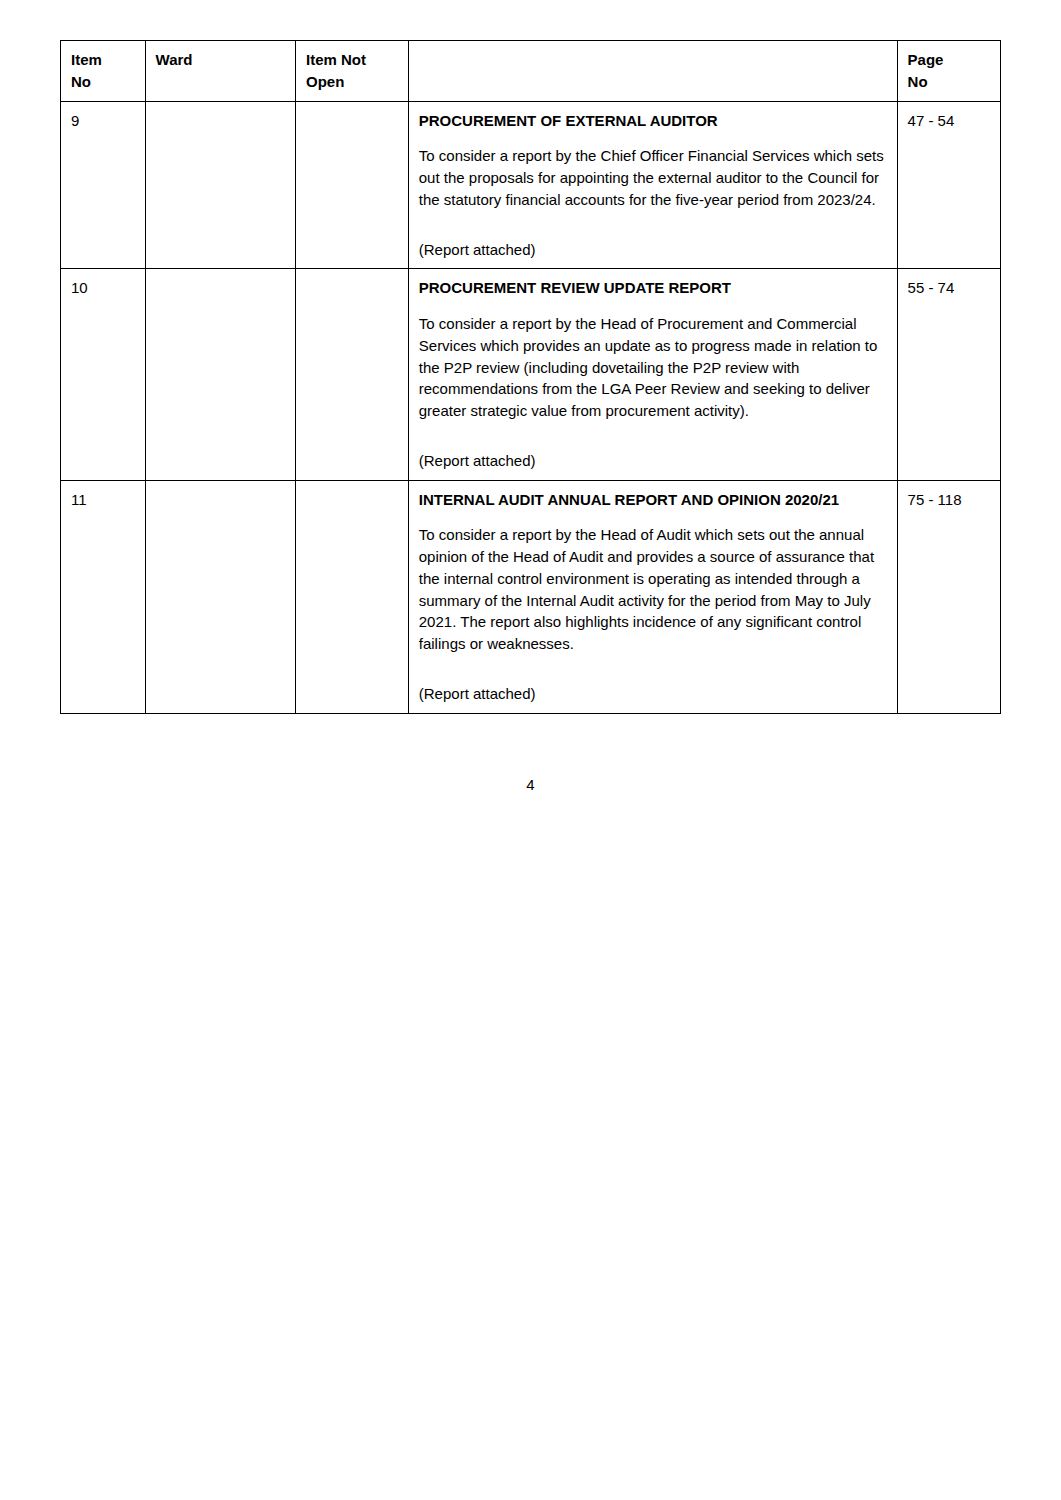| Item No | Ward | Item Not Open | | Page No |
| --- | --- | --- | --- | --- |
| 9 | | | PROCUREMENT OF EXTERNAL AUDITOR To consider a report by the Chief Officer Financial Services which sets out the proposals for appointing the external auditor to the Council for the statutory financial accounts for the five-year period from 2023/24. (Report attached) | 47 - 54 |
| 10 | | | PROCUREMENT REVIEW UPDATE REPORT To consider a report by the Head of Procurement and Commercial Services which provides an update as to progress made in relation to the P2P review (including dovetailing the P2P review with recommendations from the LGA Peer Review and seeking to deliver greater strategic value from procurement activity). (Report attached) | 55 - 74 |
| 11 | | | INTERNAL AUDIT ANNUAL REPORT AND OPINION 2020/21 To consider a report by the Head of Audit which sets out the annual opinion of the Head of Audit and provides a source of assurance that the internal control environment is operating as intended through a summary of the Internal Audit activity for the period from May to July 2021. The report also highlights incidence of any significant control failings or weaknesses. (Report attached) | 75 - 118 |
4